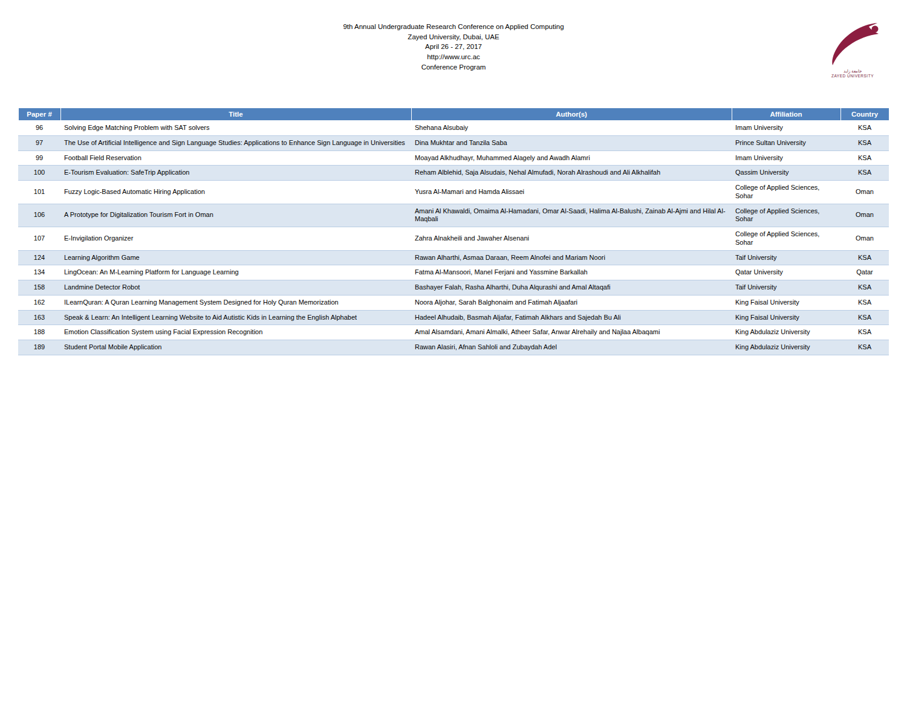جامعة زايد ZAYED UNIVERSITY
9th Annual Undergraduate Research Conference on Applied Computing
Zayed University, Dubai, UAE
April 26 - 27, 2017
http://www.urc.ac
Conference Program
| Paper # | Title | Author(s) | Affiliation | Country |
| --- | --- | --- | --- | --- |
| 96 | Solving Edge Matching Problem with SAT solvers | Shehana Alsubaiy | Imam University | KSA |
| 97 | The Use of Artificial Intelligence and Sign Language Studies: Applications to Enhance Sign Language in Universities | Dina Mukhtar and Tanzila Saba | Prince Sultan University | KSA |
| 99 | Football Field Reservation | Moayad Alkhudhayr, Muhammed Alagely and Awadh Alamri | Imam University | KSA |
| 100 | E-Tourism Evaluation: SafeTrip Application | Reham Alblehid, Saja Alsudais, Nehal Almufadi, Norah Alrashoudi and Ali Alkhalifah | Qassim University | KSA |
| 101 | Fuzzy Logic-Based Automatic Hiring Application | Yusra Al-Mamari and Hamda Alissaei | College of Applied Sciences, Sohar | Oman |
| 106 | A Prototype for Digitalization Tourism Fort in Oman | Amani Al Khawaldi, Omaima Al-Hamadani, Omar Al-Saadi, Halima Al-Balushi, Zainab Al-Ajmi and Hilal Al-Maqbali | College of Applied Sciences, Sohar | Oman |
| 107 | E-Invigilation Organizer | Zahra Alnakheili and Jawaher Alsenani | College of Applied Sciences, Sohar | Oman |
| 124 | Learning Algorithm Game | Rawan Alharthi, Asmaa Daraan, Reem Alnofei and Mariam Noori | Taif University | KSA |
| 134 | LingOcean: An M-Learning Platform for Language Learning | Fatma Al-Mansoori, Manel Ferjani and Yassmine Barkallah | Qatar University | Qatar |
| 158 | Landmine Detector Robot | Bashayer Falah, Rasha Alharthi, Duha Alqurashi and Amal Altaqafi | Taif University | KSA |
| 162 | ILearnQuran: A Quran Learning Management System Designed for Holy Quran Memorization | Noora Aljohar, Sarah Balghonaim and Fatimah Aljaafari | King Faisal University | KSA |
| 163 | Speak & Learn: An Intelligent Learning Website to Aid Autistic Kids in Learning the English Alphabet | Hadeel Alhudaib, Basmah Aljafar, Fatimah Alkhars and Sajedah Bu Ali | King Faisal University | KSA |
| 188 | Emotion Classification System using Facial Expression Recognition | Amal Alsamdani, Amani Almalki, Atheer Safar, Anwar Alrehaily and Najlaa Albaqami | King Abdulaziz University | KSA |
| 189 | Student Portal Mobile Application | Rawan Alasiri, Afnan Sahloli and Zubaydah Adel | King Abdulaziz University | KSA |